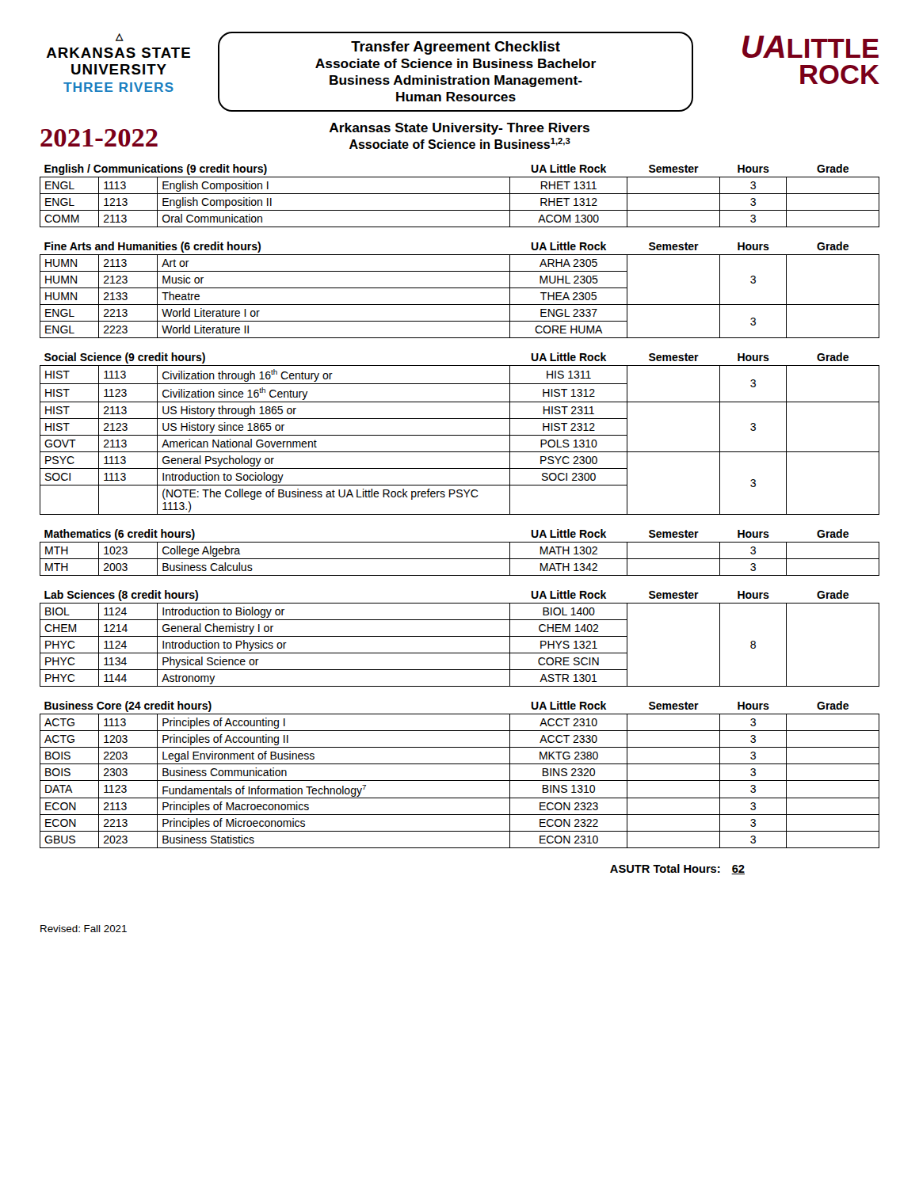△
ARKANSAS STATE
UNIVERSITY
THREE RIVERS
Transfer Agreement Checklist
Associate of Science in Business Bachelor
Business Administration Management-
Human Resources
UA LITTLE ROCK
Arkansas State University- Three Rivers
Associate of Science in Business1,2,3
2021-2022
| English / Communications (9 credit hours) | UA Little Rock | Semester | Hours | Grade |
| ENGL | 1113 | English Composition I | RHET 1311 | | 3 | |
| ENGL | 1213 | English Composition II | RHET 1312 | | 3 | |
| COMM | 2113 | Oral Communication | ACOM 1300 | | 3 | |
| Fine Arts and Humanities (6 credit hours) | UA Little Rock | Semester | Hours | Grade |
| HUMN | 2113 | Art or | ARHA 2305 | | 3 | |
| HUMN | 2123 | Music or | MUHL 2305 |
| HUMN | 2133 | Theatre | THEA 2305 |
| ENGL | 2213 | World Literature I or | ENGL 2337 | | 3 | |
| ENGL | 2223 | World Literature II | CORE HUMA |
| Social Science (9 credit hours) | UA Little Rock | Semester | Hours | Grade |
| HIST | 1113 | Civilization through 16 th Century or | HIS 1311 | | 3 | |
| HIST | 1123 | Civilization since 16 th Century | HIST 1312 |
| HIST | 2113 | US History through 1865 or | HIST 2311 | | 3 | |
| HIST | 2123 | US History since 1865 or | HIST 2312 |
| GOVT | 2113 | American National Government | POLS 1310 |
| PSYC | 1113 | General Psychology or | PSYC 2300 | | 3 | |
| SOCI | 1113 | Introduction to Sociology | SOCI 2300 |
| | | (NOTE: The College of Business at UA Little Rock prefers PSYC 1113.) | |
| Mathematics (6 credit hours) | UA Little Rock | Semester | Hours | Grade |
| MTH | 1023 | College Algebra | MATH 1302 | | 3 | |
| MTH | 2003 | Business Calculus | MATH 1342 | | 3 | |
| Lab Sciences (8 credit hours) | UA Little Rock | Semester | Hours | Grade |
| BIOL | 1124 | Introduction to Biology or | BIOL 1400 | | 8 | |
| CHEM | 1214 | General Chemistry I or | CHEM 1402 |
| PHYC | 1124 | Introduction to Physics or | PHYS 1321 |
| PHYC | 1134 | Physical Science or | CORE SCIN |
| PHYC | 1144 | Astronomy | ASTR 1301 |
| Business Core (24 credit hours) | UA Little Rock | Semester | Hours | Grade |
| ACTG | 1113 | Principles of Accounting I | ACCT 2310 | | 3 | |
| ACTG | 1203 | Principles of Accounting II | ACCT 2330 | | 3 | |
| BOIS | 2203 | Legal Environment of Business | MKTG 2380 | | 3 | |
| BOIS | 2303 | Business Communication | BINS 2320 | | 3 | |
| DATA | 1123 | Fundamentals of Information Technology 7 | BINS 1310 | | 3 | |
| ECON | 2113 | Principles of Macroeconomics | ECON 2323 | | 3 | |
| ECON | 2213 | Principles of Microeconomics | ECON 2322 | | 3 | |
| GBUS | 2023 | Business Statistics | ECON 2310 | | 3 | |
ASUTR Total Hours: 62
Revised: Fall 2021